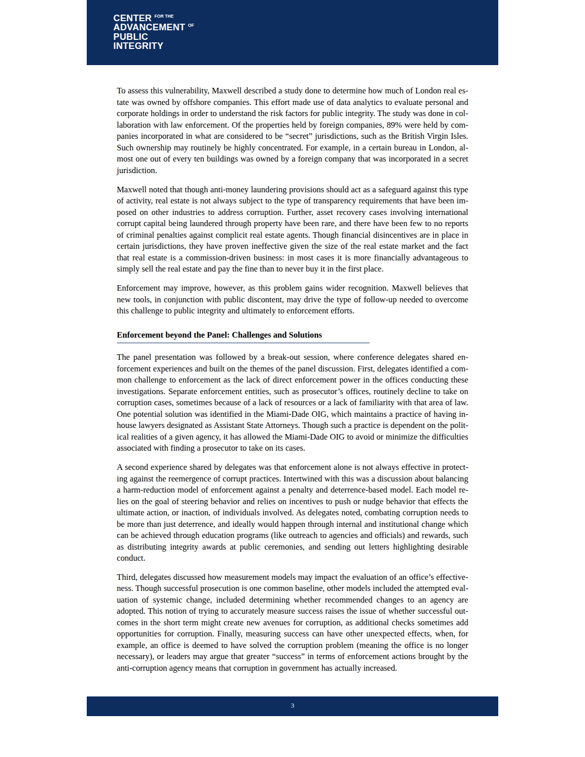Center for the
Advancement of
Public
Integrity
To assess this vulnerability, Maxwell described a study done to determine how much of London real estate was owned by offshore companies. This effort made use of data analytics to evaluate personal and corporate holdings in order to understand the risk factors for public integrity. The study was done in collaboration with law enforcement. Of the properties held by foreign companies, 89% were held by companies incorporated in what are considered to be “secret” jurisdictions, such as the British Virgin Isles. Such ownership may routinely be highly concentrated. For example, in a certain bureau in London, almost one out of every ten buildings was owned by a foreign company that was incorporated in a secret jurisdiction.
Maxwell noted that though anti-money laundering provisions should act as a safeguard against this type of activity, real estate is not always subject to the type of transparency requirements that have been imposed on other industries to address corruption. Further, asset recovery cases involving international corrupt capital being laundered through property have been rare, and there have been few to no reports of criminal penalties against complicit real estate agents. Though financial disincentives are in place in certain jurisdictions, they have proven ineffective given the size of the real estate market and the fact that real estate is a commission-driven business: in most cases it is more financially advantageous to simply sell the real estate and pay the fine than to never buy it in the first place.
Enforcement may improve, however, as this problem gains wider recognition. Maxwell believes that new tools, in conjunction with public discontent, may drive the type of follow-up needed to overcome this challenge to public integrity and ultimately to enforcement efforts.
Enforcement beyond the Panel: Challenges and Solutions
The panel presentation was followed by a break-out session, where conference delegates shared enforcement experiences and built on the themes of the panel discussion. First, delegates identified a common challenge to enforcement as the lack of direct enforcement power in the offices conducting these investigations. Separate enforcement entities, such as prosecutor’s offices, routinely decline to take on corruption cases, sometimes because of a lack of resources or a lack of familiarity with that area of law. One potential solution was identified in the Miami-Dade OIG, which maintains a practice of having in-house lawyers designated as Assistant State Attorneys. Though such a practice is dependent on the political realities of a given agency, it has allowed the Miami-Dade OIG to avoid or minimize the difficulties associated with finding a prosecutor to take on its cases.
A second experience shared by delegates was that enforcement alone is not always effective in protecting against the reemergence of corrupt practices. Intertwined with this was a discussion about balancing a harm-reduction model of enforcement against a penalty and deterrence-based model. Each model relies on the goal of steering behavior and relies on incentives to push or nudge behavior that effects the ultimate action, or inaction, of individuals involved. As delegates noted, combating corruption needs to be more than just deterrence, and ideally would happen through internal and institutional change which can be achieved through education programs (like outreach to agencies and officials) and rewards, such as distributing integrity awards at public ceremonies, and sending out letters highlighting desirable conduct.
Third, delegates discussed how measurement models may impact the evaluation of an office’s effectiveness. Though successful prosecution is one common baseline, other models included the attempted evaluation of systemic change, included determining whether recommended changes to an agency are adopted. This notion of trying to accurately measure success raises the issue of whether successful outcomes in the short term might create new avenues for corruption, as additional checks sometimes add opportunities for corruption. Finally, measuring success can have other unexpected effects, when, for example, an office is deemed to have solved the corruption problem (meaning the office is no longer necessary), or leaders may argue that greater “success” in terms of enforcement actions brought by the anti-corruption agency means that corruption in government has actually increased.
3